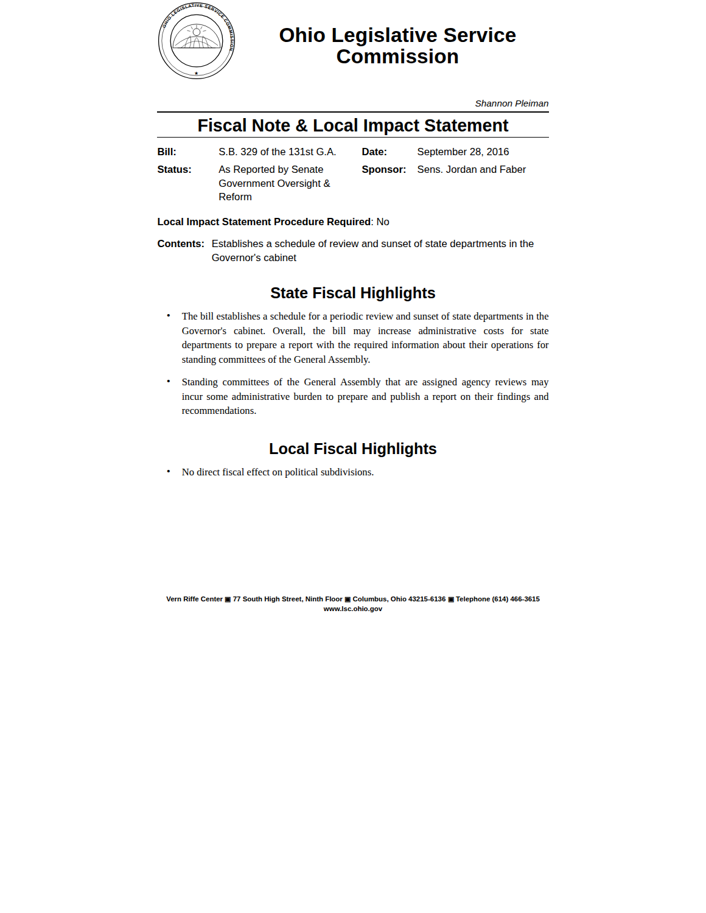Ohio Legislative Service Commission
Shannon Pleiman
Fiscal Note & Local Impact Statement
| Bill: | S.B. 329 of the 131st G.A. | Date: | September 28, 2016 |
| Status: | As Reported by Senate Government Oversight & Reform | Sponsor: | Sens. Jordan and Faber |
Local Impact Statement Procedure Required: No
Contents: Establishes a schedule of review and sunset of state departments in the Governor's cabinet
State Fiscal Highlights
The bill establishes a schedule for a periodic review and sunset of state departments in the Governor's cabinet. Overall, the bill may increase administrative costs for state departments to prepare a report with the required information about their operations for standing committees of the General Assembly.
Standing committees of the General Assembly that are assigned agency reviews may incur some administrative burden to prepare and publish a report on their findings and recommendations.
Local Fiscal Highlights
No direct fiscal effect on political subdivisions.
Vern Riffe Center ▣ 77 South High Street, Ninth Floor ▣ Columbus, Ohio 43215-6136 ▣ Telephone (614) 466-3615
www.lsc.ohio.gov